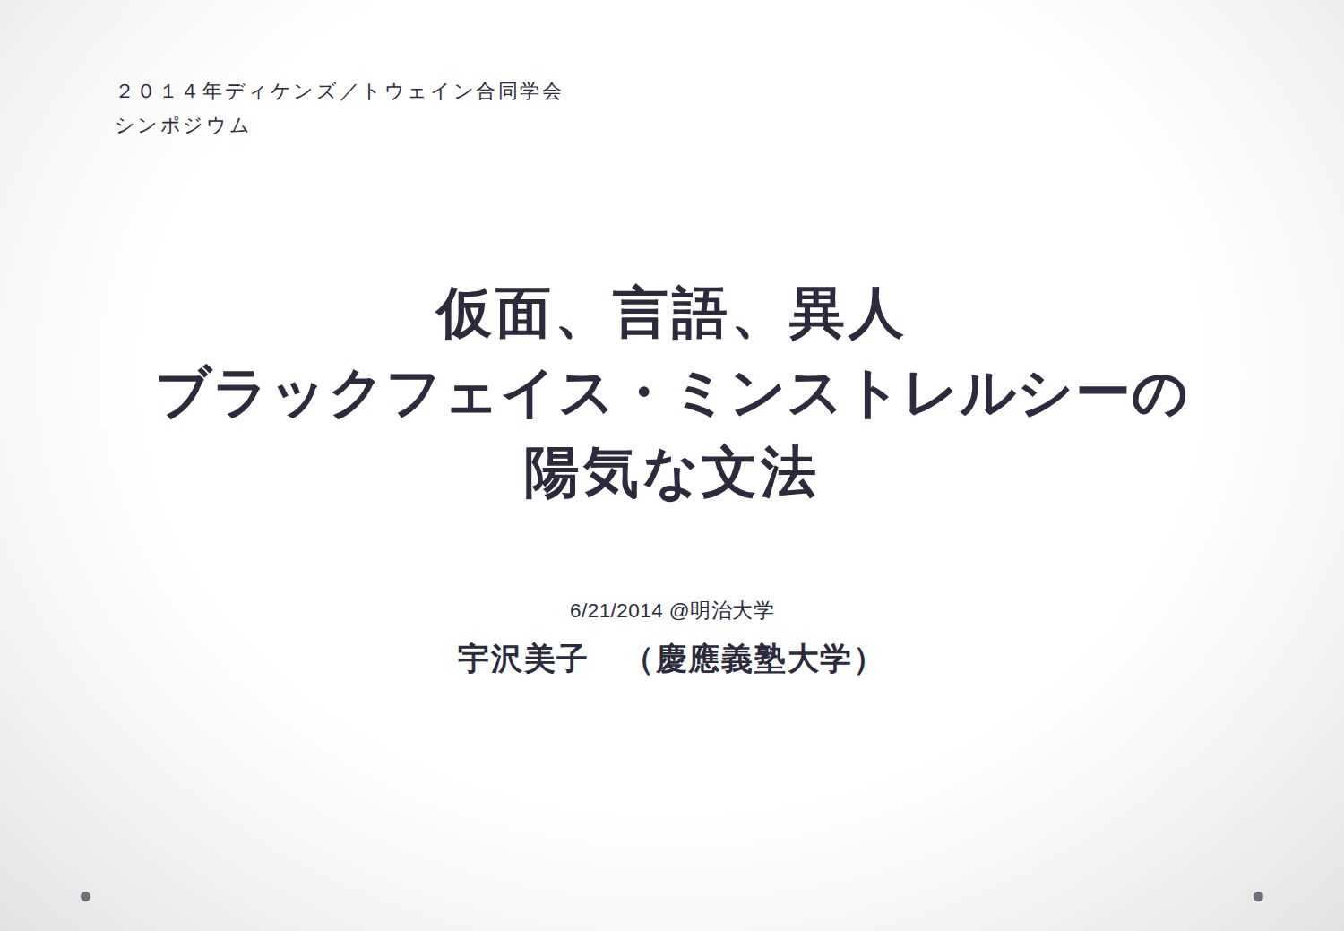２０１４年ディケンズ／トウェイン合同学会
シンポジウム
仮面、言語、異人
ブラックフェイス・ミンストレルシーの
陽気な文法
6/21/2014 @明治大学
宇沢美子　（慶應義塾大学）